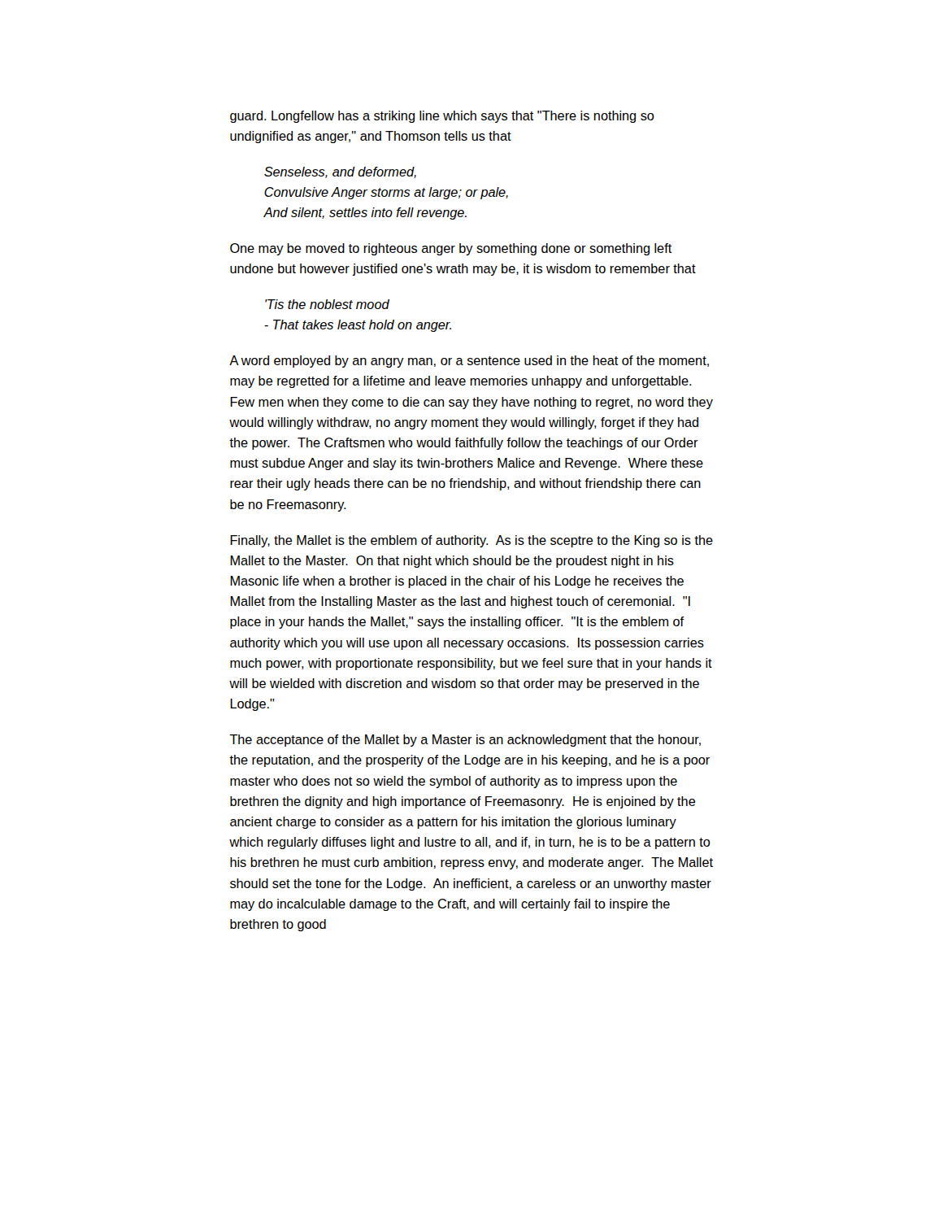guard. Longfellow has a striking line which says that "There is nothing so undignified as anger," and Thomson tells us that
Senseless, and deformed,
Convulsive Anger storms at large; or pale,
And silent, settles into fell revenge.
One may be moved to righteous anger by something done or something left undone but however justified one's wrath may be, it is wisdom to remember that
'Tis the noblest mood
- That takes least hold on anger.
A word employed by an angry man, or a sentence used in the heat of the moment, may be regretted for a lifetime and leave memories unhappy and unforgettable. Few men when they come to die can say they have nothing to regret, no word they would willingly withdraw, no angry moment they would willingly, forget if they had the power. The Craftsmen who would faithfully follow the teachings of our Order must subdue Anger and slay its twin-brothers Malice and Revenge. Where these rear their ugly heads there can be no friendship, and without friendship there can be no Freemasonry.
Finally, the Mallet is the emblem of authority. As is the sceptre to the King so is the Mallet to the Master. On that night which should be the proudest night in his Masonic life when a brother is placed in the chair of his Lodge he receives the Mallet from the Installing Master as the last and highest touch of ceremonial. "I place in your hands the Mallet," says the installing officer. "It is the emblem of authority which you will use upon all necessary occasions. Its possession carries much power, with proportionate responsibility, but we feel sure that in your hands it will be wielded with discretion and wisdom so that order may be preserved in the Lodge."
The acceptance of the Mallet by a Master is an acknowledgment that the honour, the reputation, and the prosperity of the Lodge are in his keeping, and he is a poor master who does not so wield the symbol of authority as to impress upon the brethren the dignity and high importance of Freemasonry. He is enjoined by the ancient charge to consider as a pattern for his imitation the glorious luminary which regularly diffuses light and lustre to all, and if, in turn, he is to be a pattern to his brethren he must curb ambition, repress envy, and moderate anger. The Mallet should set the tone for the Lodge. An inefficient, a careless or an unworthy master may do incalculable damage to the Craft, and will certainly fail to inspire the brethren to good